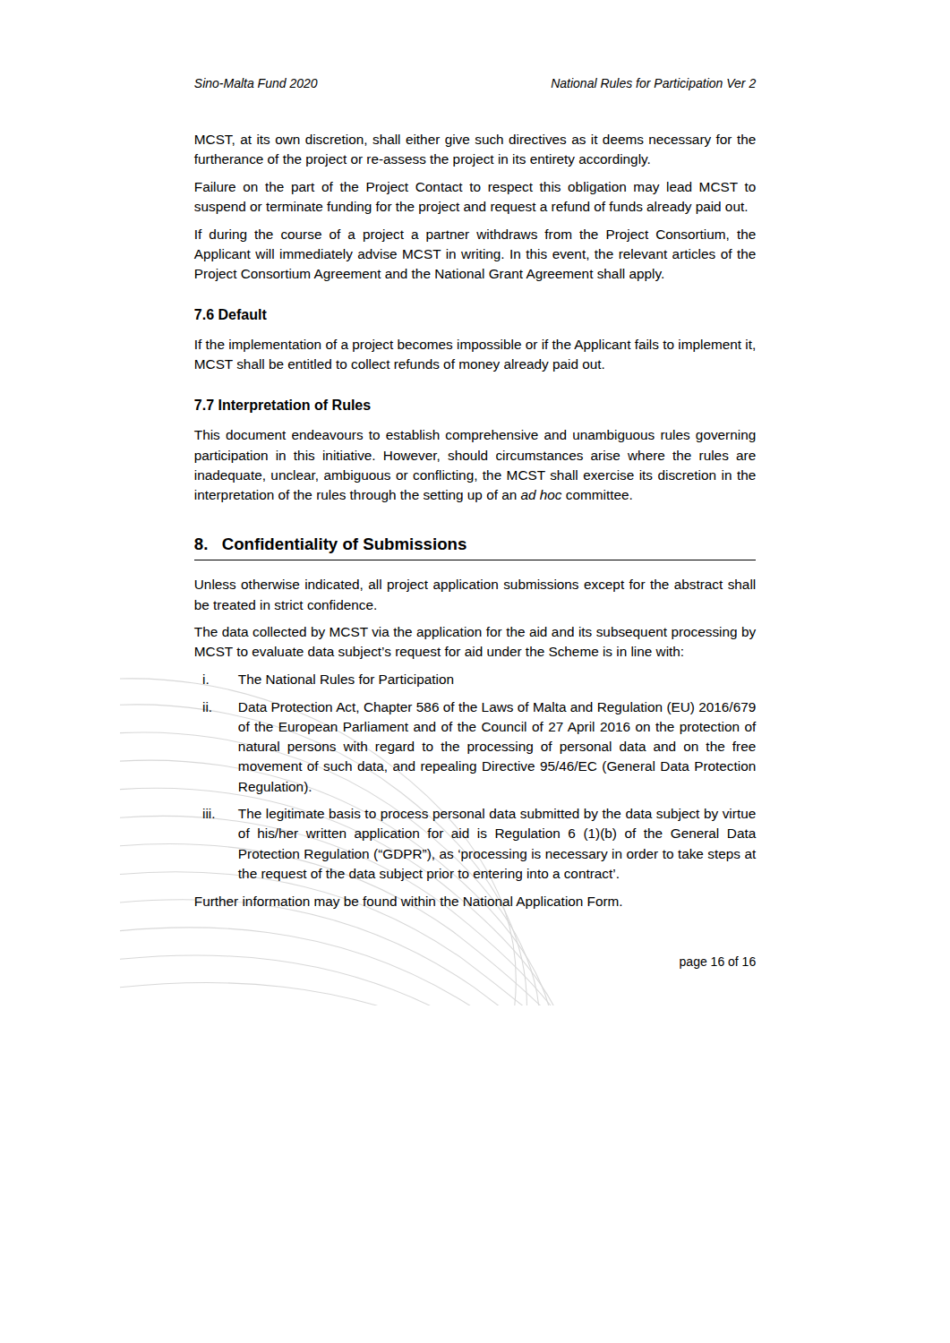Sino-Malta Fund 2020
National Rules for Participation Ver 2
MCST, at its own discretion, shall either give such directives as it deems necessary for the furtherance of the project or re-assess the project in its entirety accordingly.
Failure on the part of the Project Contact to respect this obligation may lead MCST to suspend or terminate funding for the project and request a refund of funds already paid out.
If during the course of a project a partner withdraws from the Project Consortium, the Applicant will immediately advise MCST in writing. In this event, the relevant articles of the Project Consortium Agreement and the National Grant Agreement shall apply.
7.6 Default
If the implementation of a project becomes impossible or if the Applicant fails to implement it, MCST shall be entitled to collect refunds of money already paid out.
7.7 Interpretation of Rules
This document endeavours to establish comprehensive and unambiguous rules governing participation in this initiative. However, should circumstances arise where the rules are inadequate, unclear, ambiguous or conflicting, the MCST shall exercise its discretion in the interpretation of the rules through the setting up of an ad hoc committee.
8. Confidentiality of Submissions
Unless otherwise indicated, all project application submissions except for the abstract shall be treated in strict confidence.
The data collected by MCST via the application for the aid and its subsequent processing by MCST to evaluate data subject’s request for aid under the Scheme is in line with:
The National Rules for Participation
Data Protection Act, Chapter 586 of the Laws of Malta and Regulation (EU) 2016/679 of the European Parliament and of the Council of 27 April 2016 on the protection of natural persons with regard to the processing of personal data and on the free movement of such data, and repealing Directive 95/46/EC (General Data Protection Regulation).
The legitimate basis to process personal data submitted by the data subject by virtue of his/her written application for aid is Regulation 6 (1)(b) of the General Data Protection Regulation (“GDPR”), as ‘processing is necessary in order to take steps at the request of the data subject prior to entering into a contract’.
Further information may be found within the National Application Form.
page 16 of 16